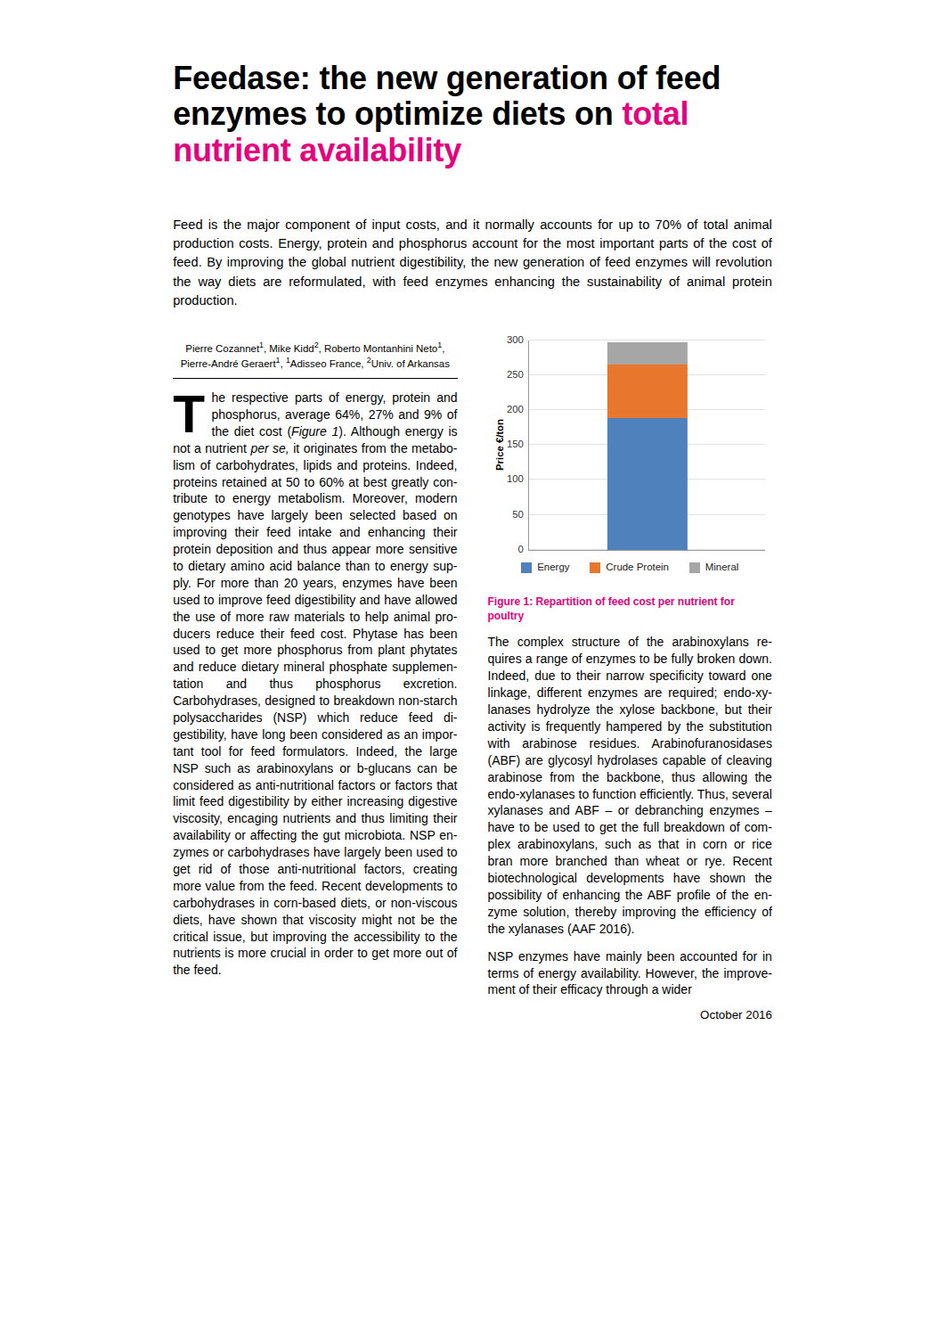Feedase: the new generation of feed enzymes to optimize diets on total nutrient availability
Feed is the major component of input costs, and it normally accounts for up to 70% of total animal production costs. Energy, protein and phosphorus account for the most important parts of the cost of feed. By improving the global nutrient digestibility, the new generation of feed enzymes will revolution the way diets are reformulated, with feed enzymes enhancing the sustainability of animal protein production.
Pierre Cozannet1, Mike Kidd2, Roberto Montanhini Neto1,
Pierre-André Geraert1, 1Adisseo France, 2Univ. of Arkansas
The respective parts of energy, protein and phosphorus, average 64%, 27% and 9% of the diet cost (Figure 1). Although energy is not a nutrient per se, it originates from the metabolism of carbohydrates, lipids and proteins. Indeed, proteins retained at 50 to 60% at best greatly contribute to energy metabolism. Moreover, modern genotypes have largely been selected based on improving their feed intake and enhancing their protein deposition and thus appear more sensitive to dietary amino acid balance than to energy supply. For more than 20 years, enzymes have been used to improve feed digestibility and have allowed the use of more raw materials to help animal producers reduce their feed cost. Phytase has been used to get more phosphorus from plant phytates and reduce dietary mineral phosphate supplementation and thus phosphorus excretion. Carbohydrases, designed to breakdown non-starch polysaccharides (NSP) which reduce feed digestibility, have long been considered as an important tool for feed formulators. Indeed, the large NSP such as arabinoxylans or b-glucans can be considered as anti-nutritional factors or factors that limit feed digestibility by either increasing digestive viscosity, encaging nutrients and thus limiting their availability or affecting the gut microbiota. NSP enzymes or carbohydrases have largely been used to get rid of those anti-nutritional factors, creating more value from the feed. Recent developments to carbohydrases in corn-based diets, or non-viscous diets, have shown that viscosity might not be the critical issue, but improving the accessibility to the nutrients is more crucial in order to get more out of the feed.
Price €/ton
300
250
200
150
100
50
0
Energy Crude Protein Mineral
Figure 1: Repartition of feed cost per nutrient for poultry
The complex structure of the arabinoxylans requires a range of enzymes to be fully broken down. Indeed, due to their narrow specificity toward one linkage, different enzymes are required; endo-xylanases hydrolyze the xylose backbone, but their activity is frequently hampered by the substitution with arabinose residues. Arabinofuranosidases (ABF) are glycosyl hydrolases capable of cleaving arabinose from the backbone, thus allowing the endo-xylanases to function efficiently. Thus, several xylanases and ABF – or debranching enzymes – have to be used to get the full breakdown of complex arabinoxylans, such as that in corn or rice bran more branched than wheat or rye. Recent biotechnological developments have shown the possibility of enhancing the ABF profile of the enzyme solution, thereby improving the efficiency of the xylanases (AAF 2016).
NSP enzymes have mainly been accounted for in terms of energy availability. However, the improvement of their efficacy through a wider
October 2016